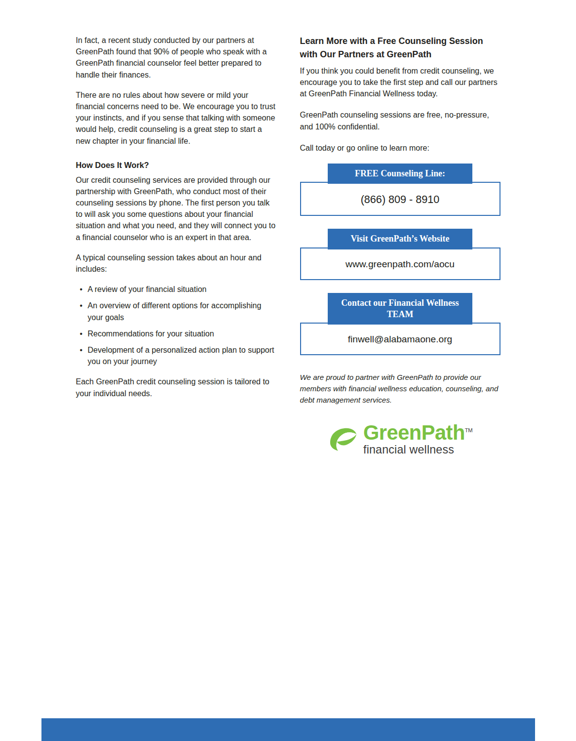In fact, a recent study conducted by our partners at GreenPath found that 90% of people who speak with a GreenPath financial counselor feel better prepared to handle their finances.
There are no rules about how severe or mild your financial concerns need to be. We encourage you to trust your instincts, and if you sense that talking with someone would help, credit counseling is a great step to start a new chapter in your financial life.
How Does It Work?
Our credit counseling services are provided through our partnership with GreenPath, who conduct most of their counseling sessions by phone. The first person you talk to will ask you some questions about your financial situation and what you need, and they will connect you to a financial counselor who is an expert in that area.
A typical counseling session takes about an hour and includes:
A review of your financial situation
An overview of different options for accomplishing your goals
Recommendations for your situation
Development of a personalized action plan to support you on your journey
Each GreenPath credit counseling session is tailored to your individual needs.
Learn More with a Free Counseling Session with Our Partners at GreenPath
If you think you could benefit from credit counseling, we encourage you to take the first step and call our partners at GreenPath Financial Wellness today.
GreenPath counseling sessions are free, no-pressure, and 100% confidential.
Call today or go online to learn more:
FREE Counseling Line:
(866) 809 - 8910
Visit GreenPath’s Website
www.greenpath.com/aocu
Contact our Financial Wellness TEAM
finwell@alabamaone.org
We are proud to partner with GreenPath to provide our members with financial wellness education, counseling, and debt management services.
GreenPathTM
financial wellness